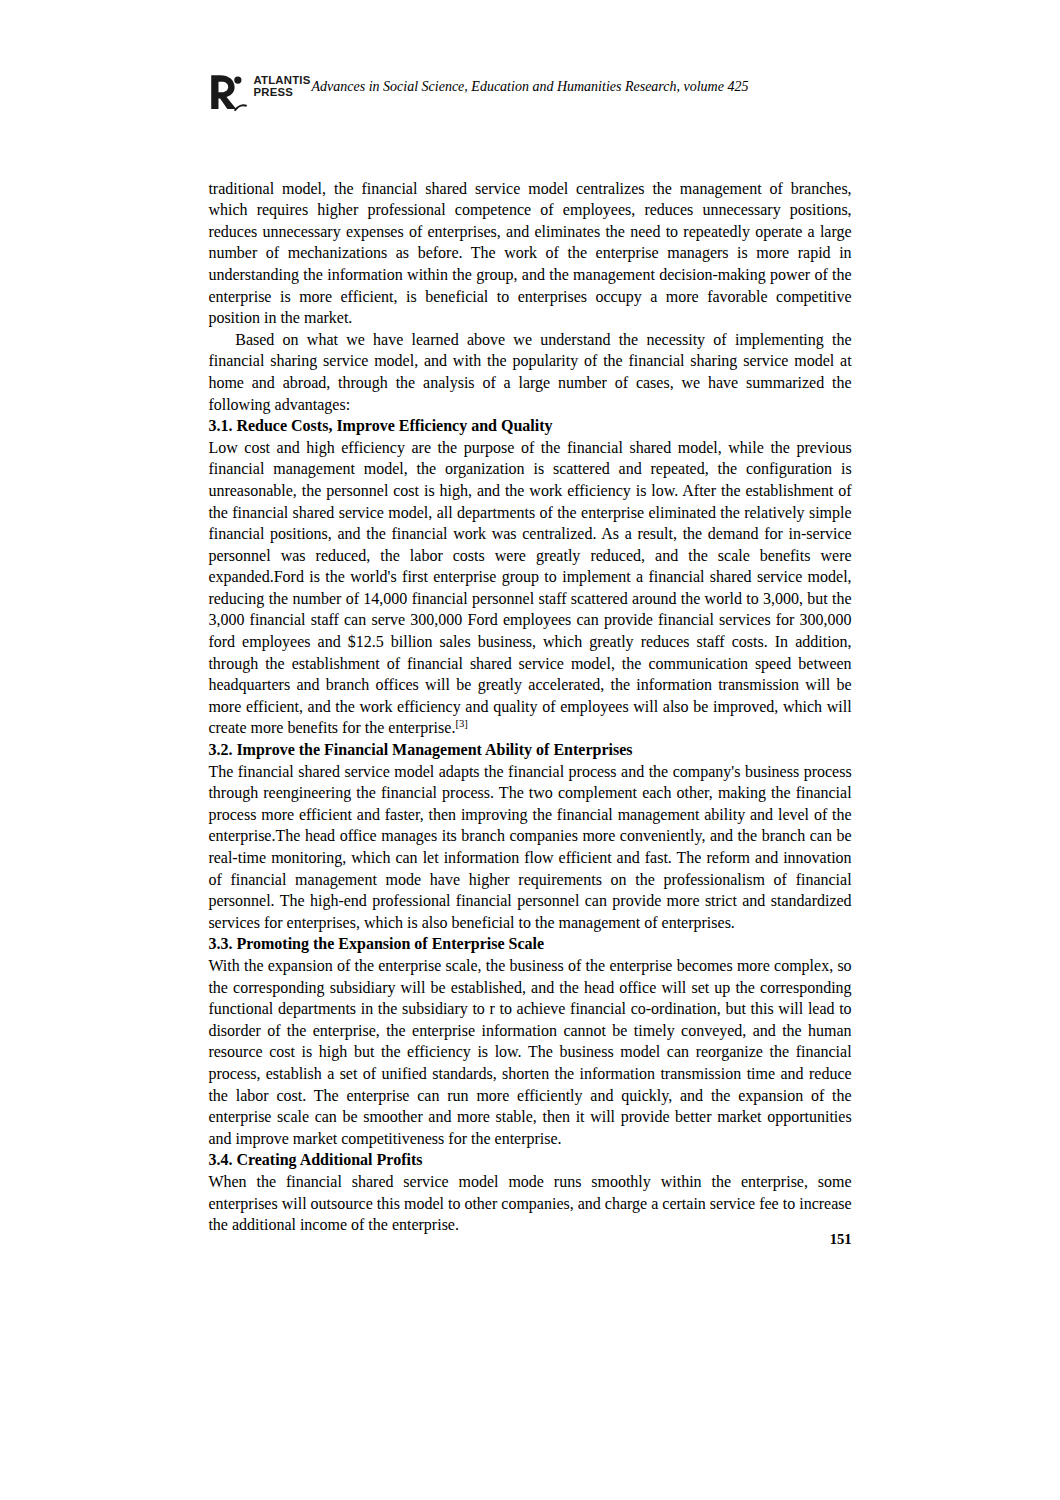ATLANTIS
PRESS
Advances in Social Science, Education and Humanities Research, volume 425
traditional model, the financial shared service model centralizes the management of branches, which requires higher professional competence of employees, reduces unnecessary positions, reduces unnecessary expenses of enterprises, and eliminates the need to repeatedly operate a large number of mechanizations as before. The work of the enterprise managers is more rapid in understanding the information within the group, and the management decision-making power of the enterprise is more efficient, is beneficial to enterprises occupy a more favorable competitive position in the market.
Based on what we have learned above we understand the necessity of implementing the financial sharing service model, and with the popularity of the financial sharing service model at home and abroad, through the analysis of a large number of cases, we have summarized the following advantages:
3.1. Reduce Costs, Improve Efficiency and Quality
Low cost and high efficiency are the purpose of the financial shared model, while the previous financial management model, the organization is scattered and repeated, the configuration is unreasonable, the personnel cost is high, and the work efficiency is low. After the establishment of the financial shared service model, all departments of the enterprise eliminated the relatively simple financial positions, and the financial work was centralized. As a result, the demand for in-service personnel was reduced, the labor costs were greatly reduced, and the scale benefits were expanded.Ford is the world's first enterprise group to implement a financial shared service model, reducing the number of 14,000 financial personnel staff scattered around the world to 3,000, but the 3,000 financial staff can serve 300,000 Ford employees can provide financial services for 300,000 ford employees and $12.5 billion sales business, which greatly reduces staff costs. In addition, through the establishment of financial shared service model, the communication speed between headquarters and branch offices will be greatly accelerated, the information transmission will be more efficient, and the work efficiency and quality of employees will also be improved, which will create more benefits for the enterprise.[3]
3.2. Improve the Financial Management Ability of Enterprises
The financial shared service model adapts the financial process and the company's business process through reengineering the financial process. The two complement each other, making the financial process more efficient and faster, then improving the financial management ability and level of the enterprise.The head office manages its branch companies more conveniently, and the branch can be real-time monitoring, which can let information flow efficient and fast. The reform and innovation of financial management mode have higher requirements on the professionalism of financial personnel. The high-end professional financial personnel can provide more strict and standardized services for enterprises, which is also beneficial to the management of enterprises.
3.3. Promoting the Expansion of Enterprise Scale
With the expansion of the enterprise scale, the business of the enterprise becomes more complex, so the corresponding subsidiary will be established, and the head office will set up the corresponding functional departments in the subsidiary to r to achieve financial co-ordination, but this will lead to disorder of the enterprise, the enterprise information cannot be timely conveyed, and the human resource cost is high but the efficiency is low. The business model can reorganize the financial process, establish a set of unified standards, shorten the information transmission time and reduce the labor cost. The enterprise can run more efficiently and quickly, and the expansion of the enterprise scale can be smoother and more stable, then it will provide better market opportunities and improve market competitiveness for the enterprise.
3.4. Creating Additional Profits
When the financial shared service model mode runs smoothly within the enterprise, some enterprises will outsource this model to other companies, and charge a certain service fee to increase the additional income of the enterprise.
151